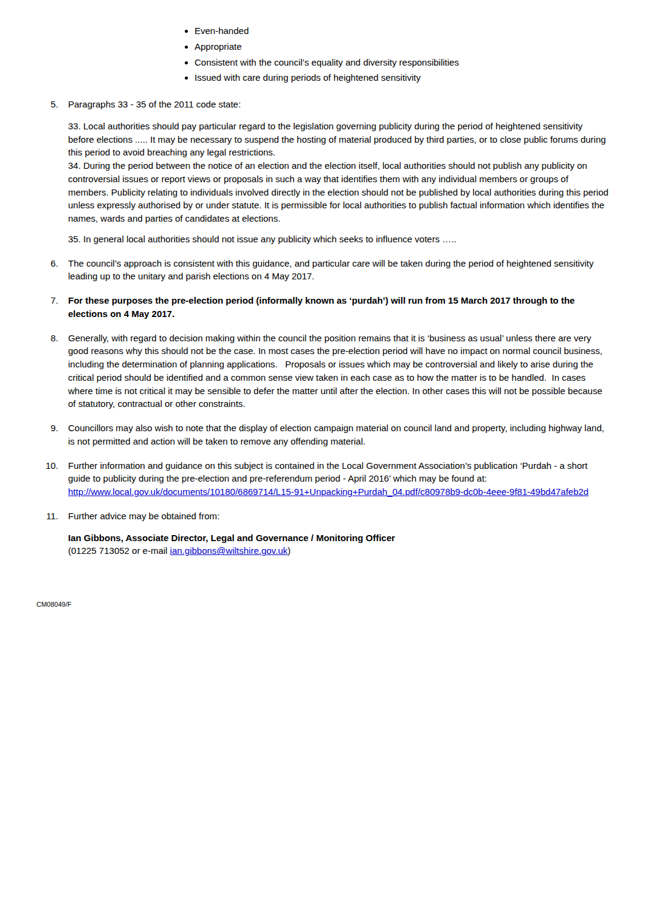Even-handed
Appropriate
Consistent with the council’s equality and diversity responsibilities
Issued with care during periods of heightened sensitivity
Paragraphs 33 - 35 of the 2011 code state:
33. Local authorities should pay particular regard to the legislation governing publicity during the period of heightened sensitivity before elections ..... It may be necessary to suspend the hosting of material produced by third parties, or to close public forums during this period to avoid breaching any legal restrictions.
34. During the period between the notice of an election and the election itself, local authorities should not publish any publicity on controversial issues or report views or proposals in such a way that identifies them with any individual members or groups of members. Publicity relating to individuals involved directly in the election should not be published by local authorities during this period unless expressly authorised by or under statute. It is permissible for local authorities to publish factual information which identifies the names, wards and parties of candidates at elections.
35. In general local authorities should not issue any publicity which seeks to influence voters …..
The council’s approach is consistent with this guidance, and particular care will be taken during the period of heightened sensitivity leading up to the unitary and parish elections on 4 May 2017.
For these purposes the pre-election period (informally known as ‘purdah’) will run from 15 March 2017 through to the elections on 4 May 2017.
Generally, with regard to decision making within the council the position remains that it is ‘business as usual’ unless there are very good reasons why this should not be the case. In most cases the pre-election period will have no impact on normal council business, including the determination of planning applications. Proposals or issues which may be controversial and likely to arise during the critical period should be identified and a common sense view taken in each case as to how the matter is to be handled. In cases where time is not critical it may be sensible to defer the matter until after the election. In other cases this will not be possible because of statutory, contractual or other constraints.
Councillors may also wish to note that the display of election campaign material on council land and property, including highway land, is not permitted and action will be taken to remove any offending material.
Further information and guidance on this subject is contained in the Local Government Association’s publication ‘Purdah - a short guide to publicity during the pre-election and pre-referendum period - April 2016’ which may be found at:
http://www.local.gov.uk/documents/10180/6869714/L15-91+Unpacking+Purdah_04.pdf/c80978b9-dc0b-4eee-9f81-49bd47afeb2d
Further advice may be obtained from:
Ian Gibbons, Associate Director, Legal and Governance / Monitoring Officer
(01225 713052 or e-mail ian.gibbons@wiltshire.gov.uk)
CM08049/F